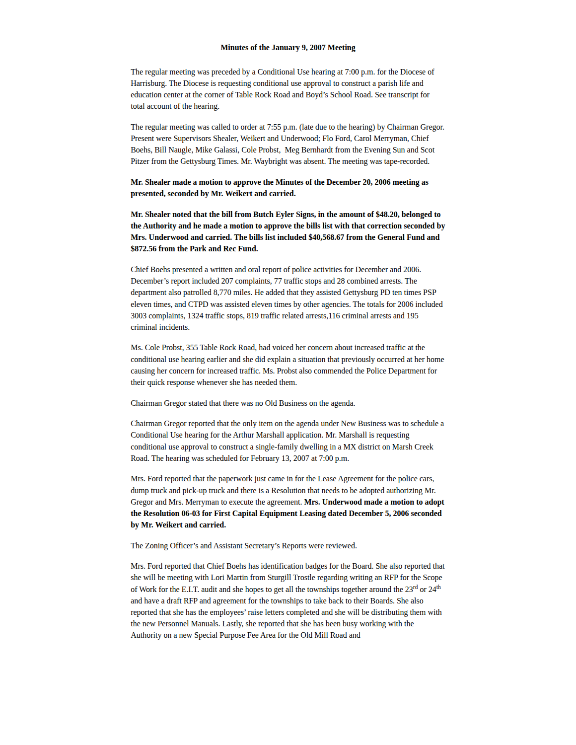Minutes of the January 9, 2007 Meeting
The regular meeting was preceded by a Conditional Use hearing at 7:00 p.m. for the Diocese of Harrisburg. The Diocese is requesting conditional use approval to construct a parish life and education center at the corner of Table Rock Road and Boyd’s School Road. See transcript for total account of the hearing.
The regular meeting was called to order at 7:55 p.m. (late due to the hearing) by Chairman Gregor. Present were Supervisors Shealer, Weikert and Underwood; Flo Ford, Carol Merryman, Chief Boehs, Bill Naugle, Mike Galassi, Cole Probst, Meg Bernhardt from the Evening Sun and Scot Pitzer from the Gettysburg Times. Mr. Waybright was absent. The meeting was tape-recorded.
Mr. Shealer made a motion to approve the Minutes of the December 20, 2006 meeting as presented, seconded by Mr. Weikert and carried.
Mr. Shealer noted that the bill from Butch Eyler Signs, in the amount of $48.20, belonged to the Authority and he made a motion to approve the bills list with that correction seconded by Mrs. Underwood and carried. The bills list included $40,568.67 from the General Fund and $872.56 from the Park and Rec Fund.
Chief Boehs presented a written and oral report of police activities for December and 2006. December’s report included 207 complaints, 77 traffic stops and 28 combined arrests. The department also patrolled 8,770 miles. He added that they assisted Gettysburg PD ten times PSP eleven times, and CTPD was assisted eleven times by other agencies. The totals for 2006 included 3003 complaints, 1324 traffic stops, 819 traffic related arrests,116 criminal arrests and 195 criminal incidents.
Ms. Cole Probst, 355 Table Rock Road, had voiced her concern about increased traffic at the conditional use hearing earlier and she did explain a situation that previously occurred at her home causing her concern for increased traffic. Ms. Probst also commended the Police Department for their quick response whenever she has needed them.
Chairman Gregor stated that there was no Old Business on the agenda.
Chairman Gregor reported that the only item on the agenda under New Business was to schedule a Conditional Use hearing for the Arthur Marshall application. Mr. Marshall is requesting conditional use approval to construct a single-family dwelling in a MX district on Marsh Creek Road. The hearing was scheduled for February 13, 2007 at 7:00 p.m.
Mrs. Ford reported that the paperwork just came in for the Lease Agreement for the police cars, dump truck and pick-up truck and there is a Resolution that needs to be adopted authorizing Mr. Gregor and Mrs. Merryman to execute the agreement. Mrs. Underwood made a motion to adopt the Resolution 06-03 for First Capital Equipment Leasing dated December 5, 2006 seconded by Mr. Weikert and carried.
The Zoning Officer’s and Assistant Secretary’s Reports were reviewed.
Mrs. Ford reported that Chief Boehs has identification badges for the Board. She also reported that she will be meeting with Lori Martin from Sturgill Trostle regarding writing an RFP for the Scope of Work for the E.I.T. audit and she hopes to get all the townships together around the 23rd or 24th and have a draft RFP and agreement for the townships to take back to their Boards. She also reported that she has the employees’ raise letters completed and she will be distributing them with the new Personnel Manuals. Lastly, she reported that she has been busy working with the Authority on a new Special Purpose Fee Area for the Old Mill Road and